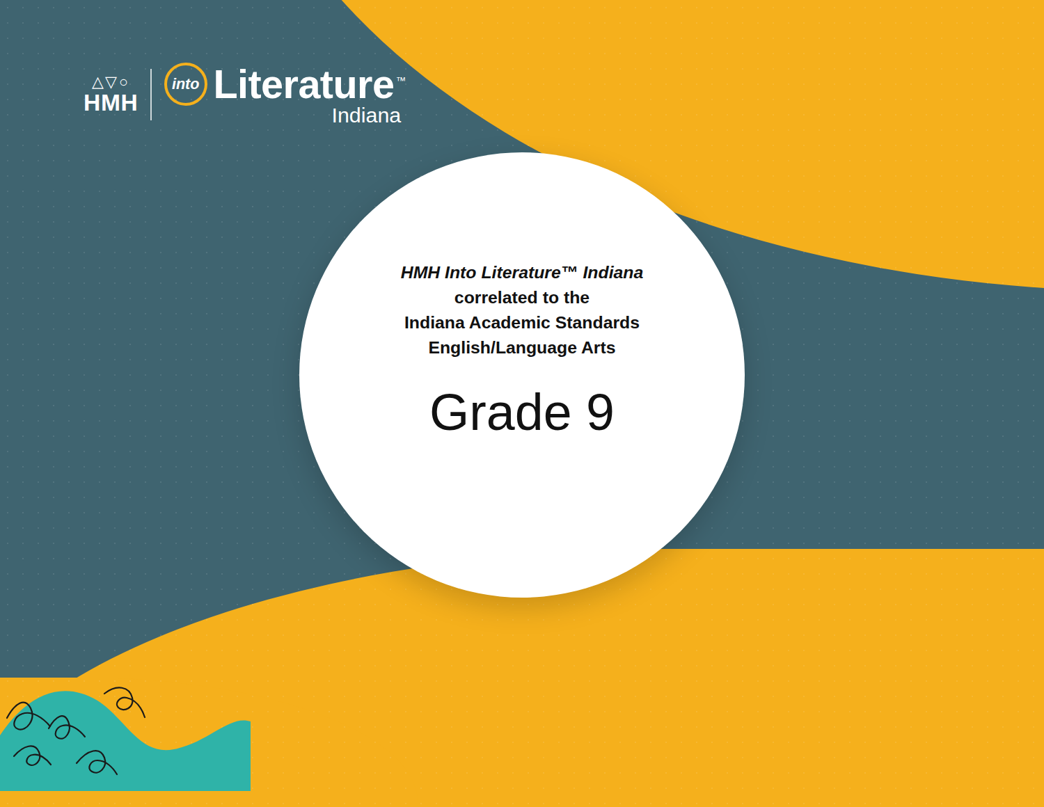△▽○ HMH
into Literature™
Indiana
HMH Into Literature™ Indiana
correlated to the
Indiana Academic Standards
English/Language Arts
Grade 9